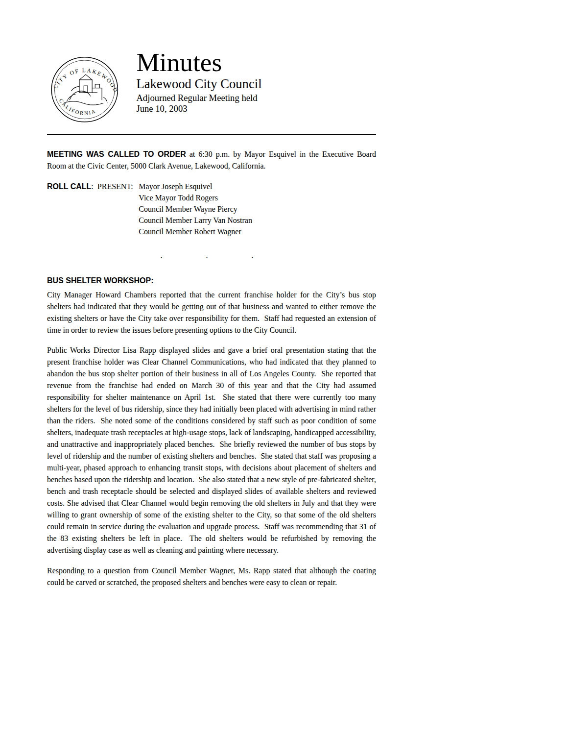CITY OF LAKEWOOD CALIFORNIA
Minutes
Lakewood City Council
Adjourned Regular Meeting held
June 10, 2003
MEETING WAS CALLED TO ORDER at 6:30 p.m. by Mayor Esquivel in the Executive Board Room at the Civic Center, 5000 Clark Avenue, Lakewood, California.
| ROLL CALL : PRESENT: | Mayor Joseph Esquivel Vice Mayor Todd Rogers Council Member Wayne Piercy Council Member Larry Van Nostran Council Member Robert Wagner |
. . .
BUS SHELTER WORKSHOP:
City Manager Howard Chambers reported that the current franchise holder for the City’s bus stop shelters had indicated that they would be getting out of that business and wanted to either remove the existing shelters or have the City take over responsibility for them. Staff had requested an extension of time in order to review the issues before presenting options to the City Council.
Public Works Director Lisa Rapp displayed slides and gave a brief oral presentation stating that the present franchise holder was Clear Channel Communications, who had indicated that they planned to abandon the bus stop shelter portion of their business in all of Los Angeles County. She reported that revenue from the franchise had ended on March 30 of this year and that the City had assumed responsibility for shelter maintenance on April 1st. She stated that there were currently too many shelters for the level of bus ridership, since they had initially been placed with advertising in mind rather than the riders. She noted some of the conditions considered by staff such as poor condition of some shelters, inadequate trash receptacles at high-usage stops, lack of landscaping, handicapped accessibility, and unattractive and inappropriately placed benches. She briefly reviewed the number of bus stops by level of ridership and the number of existing shelters and benches. She stated that staff was proposing a multi-year, phased approach to enhancing transit stops, with decisions about placement of shelters and benches based upon the ridership and location. She also stated that a new style of pre-fabricated shelter, bench and trash receptacle should be selected and displayed slides of available shelters and reviewed costs. She advised that Clear Channel would begin removing the old shelters in July and that they were willing to grant ownership of some of the existing shelter to the City, so that some of the old shelters could remain in service during the evaluation and upgrade process. Staff was recommending that 31 of the 83 existing shelters be left in place. The old shelters would be refurbished by removing the advertising display case as well as cleaning and painting where necessary.
Responding to a question from Council Member Wagner, Ms. Rapp stated that although the coating could be carved or scratched, the proposed shelters and benches were easy to clean or repair.